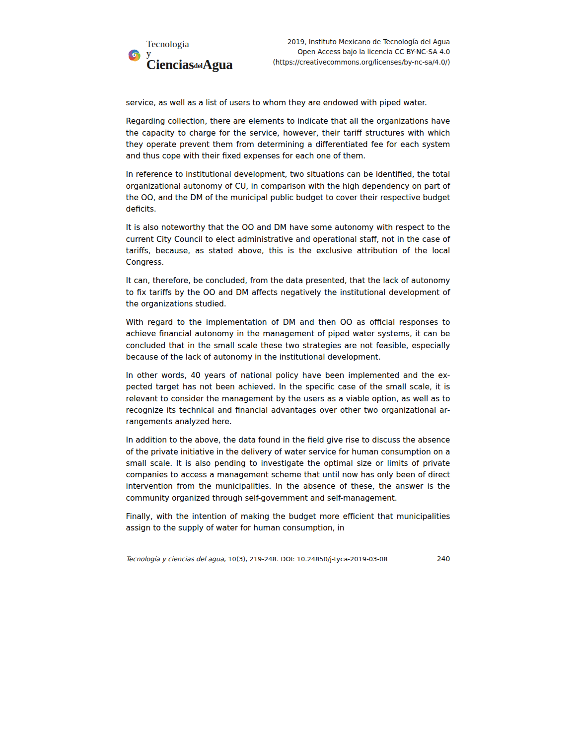Tecnología
y
Cienciasdel Agua
2019, Instituto Mexicano de Tecnología del Agua
Open Access bajo la licencia CC BY-NC-SA 4.0
(https://creativecommons.org/licenses/by-nc-sa/4.0/)
service, as well as a list of users to whom they are endowed with piped water.
Regarding collection, there are elements to indicate that all the organizations have the capacity to charge for the service, however, their tariff structures with which they operate prevent them from determining a differentiated fee for each system and thus cope with their fixed expenses for each one of them.
In reference to institutional development, two situations can be identified, the total organizational autonomy of CU, in comparison with the high dependency on part of the OO, and the DM of the municipal public budget to cover their respective budget deficits.
It is also noteworthy that the OO and DM have some autonomy with respect to the current City Council to elect administrative and operational staff, not in the case of tariffs, because, as stated above, this is the exclusive attribution of the local Congress.
It can, therefore, be concluded, from the data presented, that the lack of autonomy to fix tariffs by the OO and DM affects negatively the institutional development of the organizations studied.
With regard to the implementation of DM and then OO as official responses to achieve financial autonomy in the management of piped water systems, it can be concluded that in the small scale these two strategies are not feasible, especially because of the lack of autonomy in the institutional development.
In other words, 40 years of national policy have been implemented and the expected target has not been achieved. In the specific case of the small scale, it is relevant to consider the management by the users as a viable option, as well as to recognize its technical and financial advantages over other two organizational arrangements analyzed here.
In addition to the above, the data found in the field give rise to discuss the absence of the private initiative in the delivery of water service for human consumption on a small scale. It is also pending to investigate the optimal size or limits of private companies to access a management scheme that until now has only been of direct intervention from the municipalities. In the absence of these, the answer is the community organized through self-government and self-management.
Finally, with the intention of making the budget more efficient that municipalities assign to the supply of water for human consumption, in
Tecnología y ciencias del agua, 10(3), 219-248. DOI: 10.24850/j-tyca-2019-03-08
240